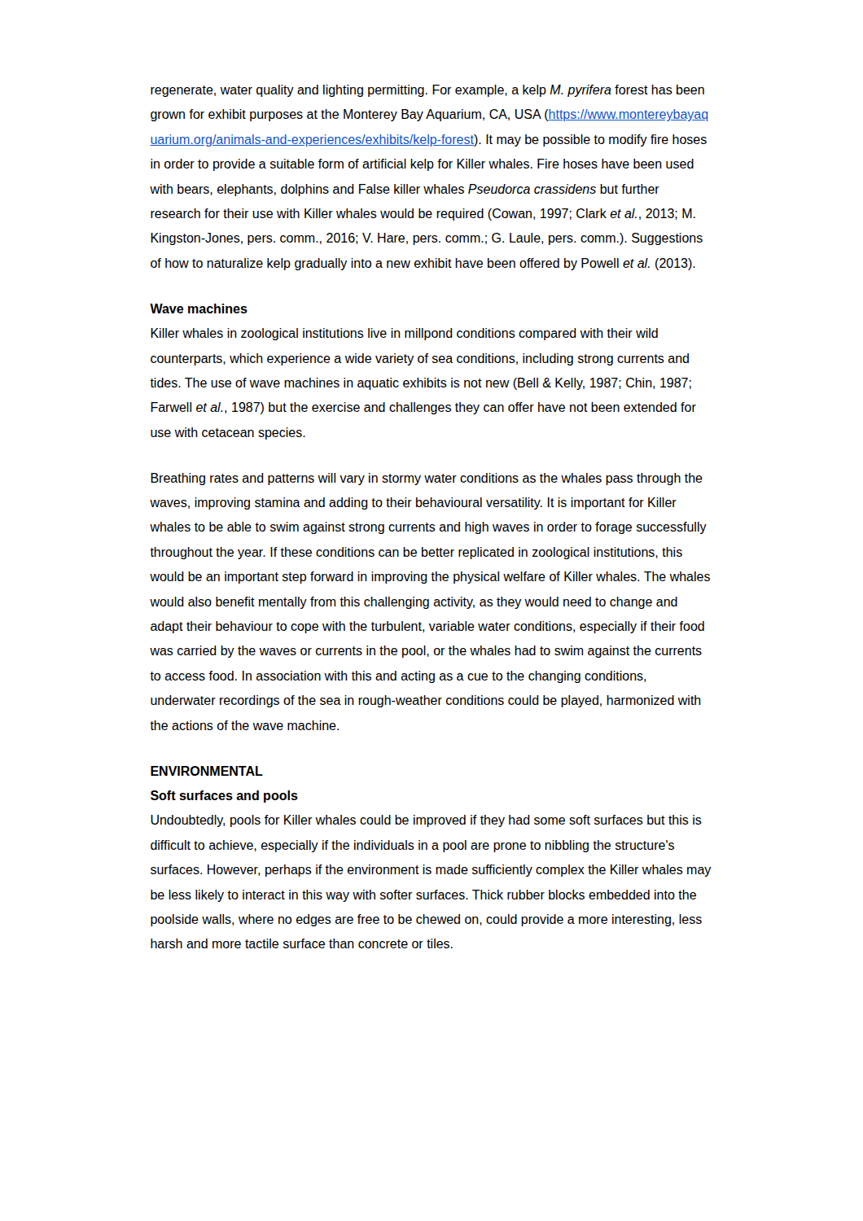regenerate, water quality and lighting permitting. For example, a kelp M. pyrifera forest has been grown for exhibit purposes at the Monterey Bay Aquarium, CA, USA (https://www.montereybayaquarium.org/animals-and-experiences/exhibits/kelp-forest). It may be possible to modify fire hoses in order to provide a suitable form of artificial kelp for Killer whales. Fire hoses have been used with bears, elephants, dolphins and False killer whales Pseudorca crassidens but further research for their use with Killer whales would be required (Cowan, 1997; Clark et al., 2013; M. Kingston-Jones, pers. comm., 2016; V. Hare, pers. comm.; G. Laule, pers. comm.). Suggestions of how to naturalize kelp gradually into a new exhibit have been offered by Powell et al. (2013).
Wave machines
Killer whales in zoological institutions live in millpond conditions compared with their wild counterparts, which experience a wide variety of sea conditions, including strong currents and tides. The use of wave machines in aquatic exhibits is not new (Bell & Kelly, 1987; Chin, 1987; Farwell et al., 1987) but the exercise and challenges they can offer have not been extended for use with cetacean species.
Breathing rates and patterns will vary in stormy water conditions as the whales pass through the waves, improving stamina and adding to their behavioural versatility. It is important for Killer whales to be able to swim against strong currents and high waves in order to forage successfully throughout the year. If these conditions can be better replicated in zoological institutions, this would be an important step forward in improving the physical welfare of Killer whales. The whales would also benefit mentally from this challenging activity, as they would need to change and adapt their behaviour to cope with the turbulent, variable water conditions, especially if their food was carried by the waves or currents in the pool, or the whales had to swim against the currents to access food. In association with this and acting as a cue to the changing conditions, underwater recordings of the sea in rough-weather conditions could be played, harmonized with the actions of the wave machine.
ENVIRONMENTAL
Soft surfaces and pools
Undoubtedly, pools for Killer whales could be improved if they had some soft surfaces but this is difficult to achieve, especially if the individuals in a pool are prone to nibbling the structure's surfaces. However, perhaps if the environment is made sufficiently complex the Killer whales may be less likely to interact in this way with softer surfaces. Thick rubber blocks embedded into the poolside walls, where no edges are free to be chewed on, could provide a more interesting, less harsh and more tactile surface than concrete or tiles.